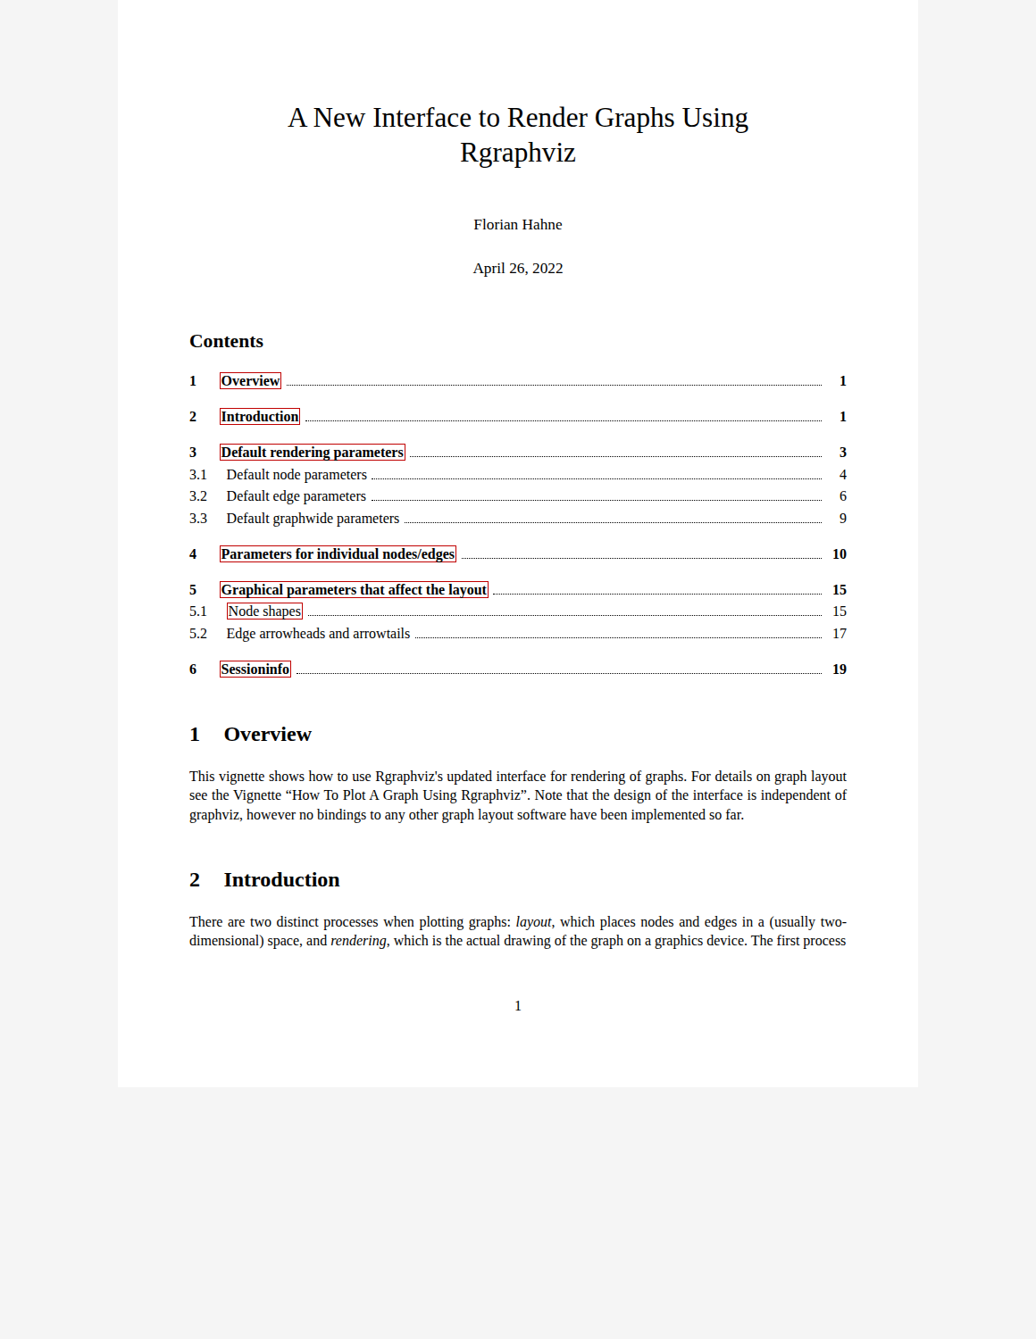A New Interface to Render Graphs Using
Rgraphviz
Florian Hahne
April 26, 2022
Contents
1 Overview 1
2 Introduction 1
3 Default rendering parameters 3
3.1 Default node parameters 4
3.2 Default edge parameters 6
3.3 Default graphwide parameters 9
4 Parameters for individual nodes/edges 10
5 Graphical parameters that affect the layout 15
5.1 Node shapes 15
5.2 Edge arrowheads and arrowtails 17
6 Sessioninfo 19
1 Overview
This vignette shows how to use Rgraphviz's updated interface for rendering of graphs. For details on graph layout see the Vignette “How To Plot A Graph Using Rgraphviz”. Note that the design of the interface is independent of graphviz, however no bindings to any other graph layout software have been implemented so far.
2 Introduction
There are two distinct processes when plotting graphs: layout, which places nodes and edges in a (usually two-dimensional) space, and rendering, which is the actual drawing of the graph on a graphics device. The first process
1